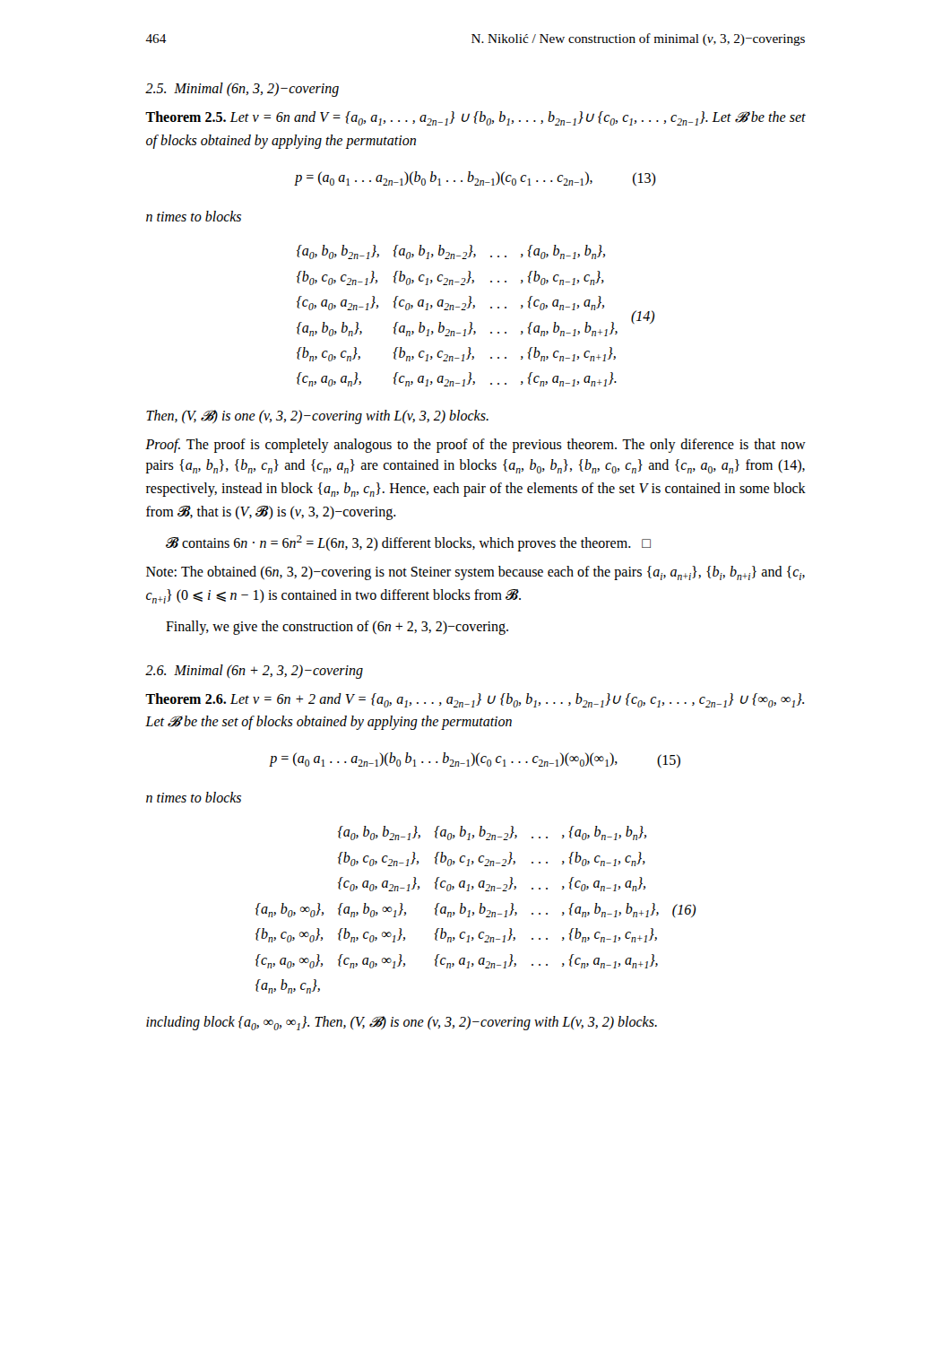464 N. Nikolić / New construction of minimal (v, 3, 2)−coverings
2.5. Minimal (6n, 3, 2)−covering
Theorem 2.5. Let v = 6n and V = {a0, a1, . . . , a2n−1} ∪ {b0, b1, . . . , b2n−1}∪ {c0, c1, . . . , c2n−1}. Let 𝓑 be the set of blocks obtained by applying the permutation
p = (a0 a1 . . . a2n−1)(b0 b1 . . . b2n−1)(c0 c1 . . . c2n−1), (13)
n times to blocks
| { a 0 , b 0 , b 2 n −1 }, | { a 0 , b 1 , b 2 n −2 }, | . . . | , { a 0 , b n −1 , b n }, | (14) |
| { b 0 , c 0 , c 2 n −1 }, | { b 0 , c 1 , c 2 n −2 }, | . . . | , { b 0 , c n −1 , c n }, |
| { c 0 , a 0 , a 2 n −1 }, | { c 0 , a 1 , a 2 n −2 }, | . . . | , { c 0 , a n −1 , a n }, |
| { a n , b 0 , b n }, | { a n , b 1 , b 2 n −1 }, | . . . | , { a n , b n −1 , b n +1 }, |
| { b n , c 0 , c n }, | { b n , c 1 , c 2 n −1 }, | . . . | , { b n , c n −1 , c n +1 }, |
| { c n , a 0 , a n }, | { c n , a 1 , a 2 n −1 }, | . . . | , { c n , a n −1 , a n +1 }. |
Then, (V, 𝓑) is one (v, 3, 2)−covering with L(v, 3, 2) blocks.
Proof. The proof is completely analogous to the proof of the previous theorem. The only diference is that now pairs {an, bn}, {bn, cn} and {cn, an} are contained in blocks {an, b0, bn}, {bn, c0, cn} and {cn, a0, an} from (14), respectively, instead in block {an, bn, cn}. Hence, each pair of the elements of the set V is contained in some block from 𝓑, that is (V, 𝓑) is (v, 3, 2)−covering.
𝓑 contains 6n · n = 6n2 = L(6n, 3, 2) different blocks, which proves the theorem. □
Note: The obtained (6n, 3, 2)−covering is not Steiner system because each of the pairs {ai, an+i}, {bi, bn+i} and {ci, cn+i} (0 ⩽ i ⩽ n − 1) is contained in two different blocks from 𝓑.
Finally, we give the construction of (6n + 2, 3, 2)−covering.
2.6. Minimal (6n + 2, 3, 2)−covering
Theorem 2.6. Let v = 6n + 2 and V = {a0, a1, . . . , a2n−1} ∪ {b0, b1, . . . , b2n−1}∪ {c0, c1, . . . , c2n−1} ∪ {∞0, ∞1}. Let 𝓑 be the set of blocks obtained by applying the permutation
p = (a0 a1 . . . a2n−1)(b0 b1 . . . b2n−1)(c0 c1 . . . c2n−1)(∞0)(∞1), (15)
n times to blocks
| | { a 0 , b 0 , b 2 n −1 }, | { a 0 , b 1 , b 2 n −2 }, | . . . | , { a 0 , b n −1 , b n }, | (16) |
| | { b 0 , c 0 , c 2 n −1 }, | { b 0 , c 1 , c 2 n −2 }, | . . . | , { b 0 , c n −1 , c n }, |
| | { c 0 , a 0 , a 2 n −1 }, | { c 0 , a 1 , a 2 n −2 }, | . . . | , { c 0 , a n −1 , a n }, |
| { a n , b 0 , ∞ 0 }, | { a n , b 0 , ∞ 1 }, | { a n , b 1 , b 2 n −1 }, | . . . | , { a n , b n −1 , b n +1 }, |
| { b n , c 0 , ∞ 0 }, | { b n , c 0 , ∞ 1 }, | { b n , c 1 , c 2 n −1 }, | . . . | , { b n , c n −1 , c n +1 }, |
| { c n , a 0 , ∞ 0 }, | { c n , a 0 , ∞ 1 }, | { c n , a 1 , a 2 n −1 }, | . . . | , { c n , a n −1 , a n +1 }, |
| { a n , b n , c n }, | | | | |
including block {a0, ∞0, ∞1}. Then, (V, 𝓑) is one (v, 3, 2)−covering with L(v, 3, 2) blocks.